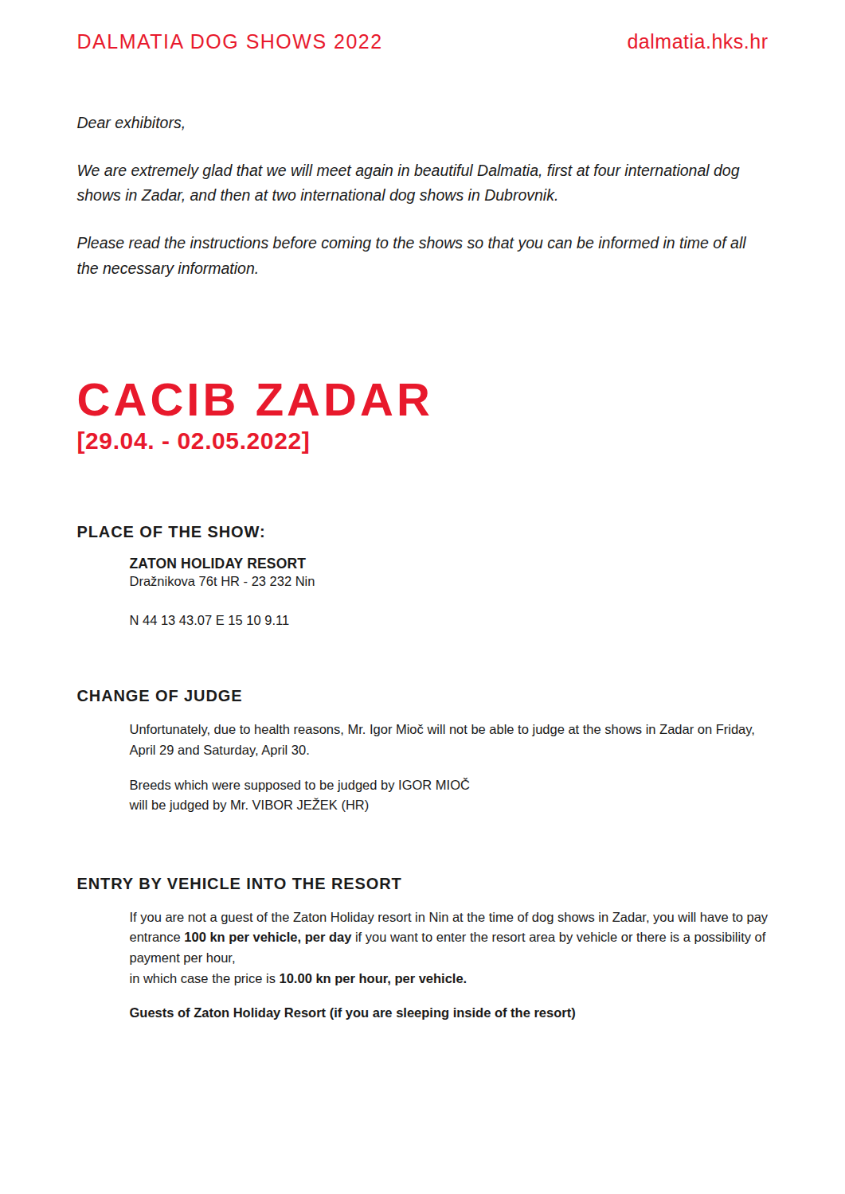DALMATIA DOG SHOWS 2022
dalmatia.hks.hr
Dear exhibitors,
We are extremely glad that we will meet again in beautiful Dalmatia, first at four international dog shows in Zadar, and then at two international dog shows in Dubrovnik.
Please read the instructions before coming to the shows so that you can be informed in time of all the necessary information.
CACIB ZADAR
[29.04. - 02.05.2022]
PLACE OF THE SHOW:
ZATON HOLIDAY RESORT
Dražnikova 76t HR - 23 232 Nin
N 44 13 43.07 E 15 10 9.11
CHANGE OF JUDGE
Unfortunately, due to health reasons, Mr. Igor Mioč will not be able to judge at the shows in Zadar on Friday, April 29 and Saturday, April 30.
Breeds which were supposed to be judged by IGOR MIOČ
will be judged by Mr. VIBOR JEŽEK (HR)
ENTRY BY VEHICLE INTO THE RESORT
If you are not a guest of the Zaton Holiday resort in Nin at the time of dog shows in Zadar, you will have to pay entrance 100 kn per vehicle, per day if you want to enter the resort area by vehicle or there is a possibility of payment per hour,
in which case the price is 10.00 kn per hour, per vehicle.
Guests of Zaton Holiday Resort (if you are sleeping inside of the resort)